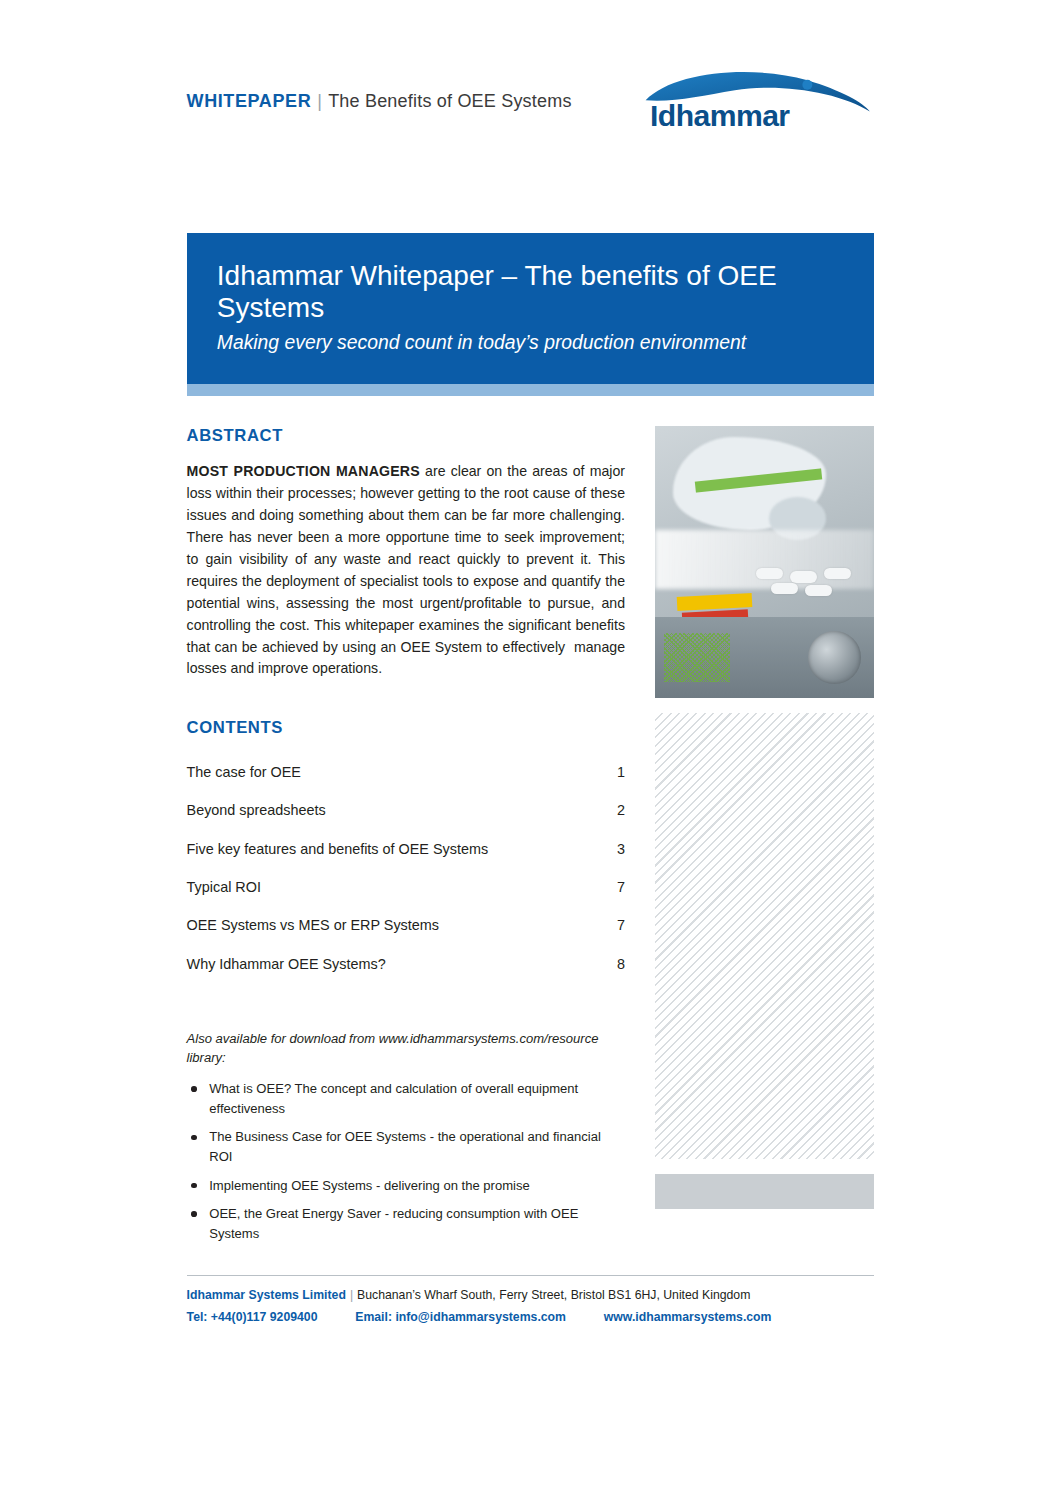WHITEPAPER|The Benefits of OEE Systems
Idhammar
Idhammar Whitepaper – The benefits of OEE Systems
Making every second count in today’s production environment
ABSTRACT
MOST PRODUCTION MANAGERS are clear on the areas of major loss within their processes; however getting to the root cause of these issues and doing something about them can be far more challenging. There has never been a more opportune time to seek improvement; to gain visibility of any waste and react quickly to prevent it. This requires the deployment of specialist tools to expose and quantify the potential wins, assessing the most urgent/profitable to pursue, and controlling the cost. This whitepaper examines the significant benefits that can be achieved by using an OEE System to effectively manage losses and improve operations.
CONTENTS
The case for OEE 1
Beyond spreadsheets 2
Five key features and benefits of OEE Systems 3
Typical ROI 7
OEE Systems vs MES or ERP Systems 7
Why Idhammar OEE Systems?8
Also available for download from www.idhammarsystems.com/resource library:
What is OEE? The concept and calculation of overall equipment effectiveness
The Business Case for OEE Systems - the operational and financial ROI
Implementing OEE Systems - delivering on the promise
OEE, the Great Energy Saver - reducing consumption with OEE Systems
Idhammar Systems Limited|Buchanan’s Wharf South, Ferry Street, Bristol BS1 6HJ, United Kingdom
Tel: +44(0)117 9209400 Email: info@idhammarsystems.com www.idhammarsystems.com